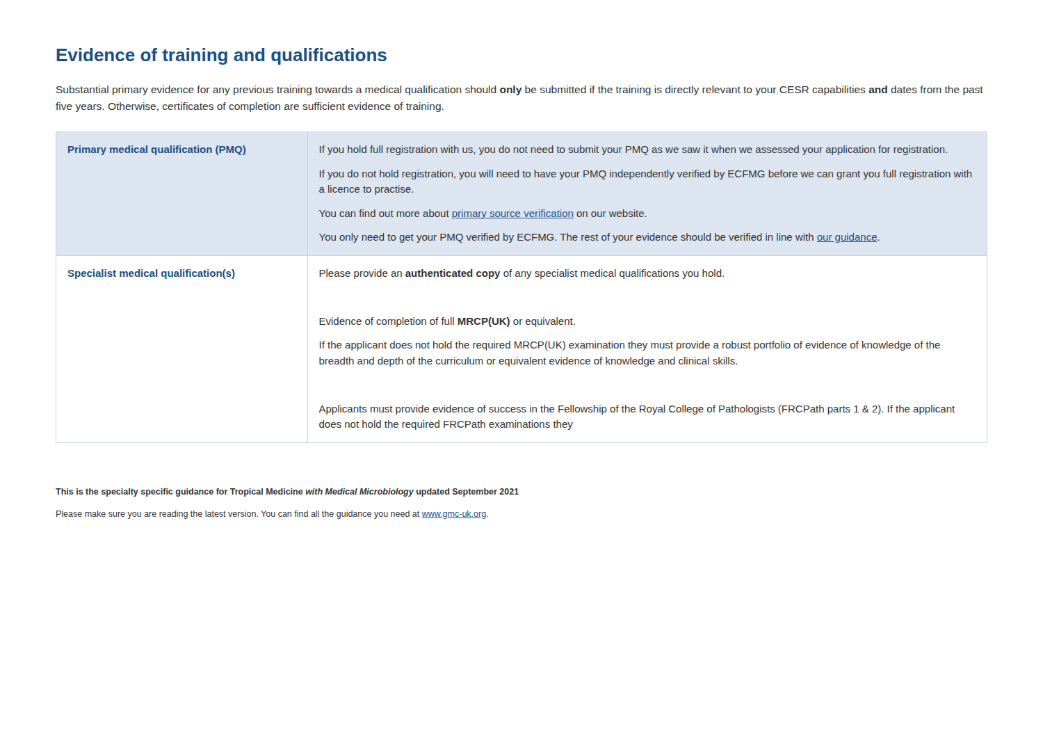Evidence of training and qualifications
Substantial primary evidence for any previous training towards a medical qualification should only be submitted if the training is directly relevant to your CESR capabilities and dates from the past five years. Otherwise, certificates of completion are sufficient evidence of training.
| Primary medical qualification (PMQ) | If you hold full registration with us, you do not need to submit your PMQ as we saw it when we assessed your application for registration. If you do not hold registration, you will need to have your PMQ independently verified by ECFMG before we can grant you full registration with a licence to practise. You can find out more about primary source verification on our website. You only need to get your PMQ verified by ECFMG. The rest of your evidence should be verified in line with our guidance . |
| Specialist medical qualification(s) | Please provide an authenticated copy of any specialist medical qualifications you hold. Evidence of completion of full MRCP(UK) or equivalent. If the applicant does not hold the required MRCP(UK) examination they must provide a robust portfolio of evidence of knowledge of the breadth and depth of the curriculum or equivalent evidence of knowledge and clinical skills. Applicants must provide evidence of success in the Fellowship of the Royal College of Pathologists (FRCPath parts 1 & 2). If the applicant does not hold the required FRCPath examinations they |
This is the specialty specific guidance for Tropical Medicine with Medical Microbiology updated September 2021
Please make sure you are reading the latest version. You can find all the guidance you need at www.gmc-uk.org.